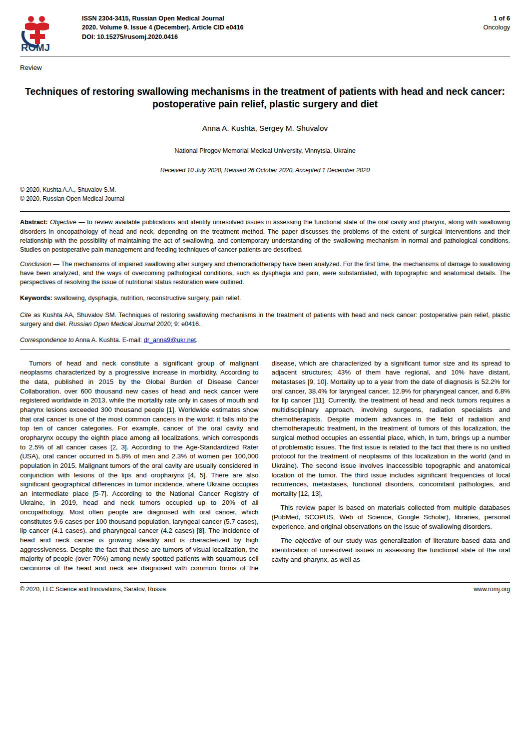ROMJ
ISSN 2304-3415, Russian Open Medical Journal
2020. Volume 9. Issue 4 (December). Article CID e0416
DOI: 10.15275/rusomj.2020.0416
1 of 6
Oncology
Review
Techniques of restoring swallowing mechanisms in the treatment of patients with head and neck cancer: postoperative pain relief, plastic surgery and diet
Anna A. Kushta, Sergey M. Shuvalov
National Pirogov Memorial Medical University, Vinnytsia, Ukraine
Received 10 July 2020, Revised 26 October 2020, Accepted 1 December 2020
© 2020, Kushta A.A., Shuvalov S.M.
© 2020, Russian Open Medical Journal
Abstract: Objective — to review available publications and identify unresolved issues in assessing the functional state of the oral cavity and pharynx, along with swallowing disorders in oncopathology of head and neck, depending on the treatment method. The paper discusses the problems of the extent of surgical interventions and their relationship with the possibility of maintaining the act of swallowing, and contemporary understanding of the swallowing mechanism in normal and pathological conditions. Studies on postoperative pain management and feeding techniques of cancer patients are described.
Conclusion — The mechanisms of impaired swallowing after surgery and chemoradiotherapy have been analyzed. For the first time, the mechanisms of damage to swallowing have been analyzed, and the ways of overcoming pathological conditions, such as dysphagia and pain, were substantiated, with topographic and anatomical details. The perspectives of resolving the issue of nutritional status restoration were outlined.
Keywords: swallowing, dysphagia, nutrition, reconstructive surgery, pain relief.
Cite as Kushta AA, Shuvalov SM. Techniques of restoring swallowing mechanisms in the treatment of patients with head and neck cancer: postoperative pain relief, plastic surgery and diet. Russian Open Medical Journal 2020; 9: e0416.
Correspondence to Anna A. Kushta. E-mail: dr_anna9@ukr.net.
Tumors of head and neck constitute a significant group of malignant neoplasms characterized by a progressive increase in morbidity. According to the data, published in 2015 by the Global Burden of Disease Cancer Collaboration, over 600 thousand new cases of head and neck cancer were registered worldwide in 2013, while the mortality rate only in cases of mouth and pharynx lesions exceeded 300 thousand people [1]. Worldwide estimates show that oral cancer is one of the most common cancers in the world: it falls into the top ten of cancer categories. For example, cancer of the oral cavity and oropharynx occupy the eighth place among all localizations, which corresponds to 2.5% of all cancer cases [2, 3]. According to the Age-Standardized Rater (USA), oral cancer occurred in 5.8% of men and 2.3% of women per 100,000 population in 2015. Malignant tumors of the oral cavity are usually considered in conjunction with lesions of the lips and oropharynx [4, 5]. There are also significant geographical differences in tumor incidence, where Ukraine occupies an intermediate place [5-7]. According to the National Cancer Registry of Ukraine, in 2019, head and neck tumors occupied up to 20% of all oncopathology. Most often people are diagnosed with oral cancer, which constitutes 9.6 cases per 100 thousand population, laryngeal cancer (5.7 cases), lip cancer (4.1 cases), and pharyngeal cancer (4.2 cases) [8]. The incidence of head and neck cancer is growing steadily and is characterized by high aggressiveness. Despite the fact that these are tumors of visual localization, the majority of people (over 70%) among newly spotted patients with squamous cell carcinoma of the head and neck are diagnosed with common forms of the disease, which are characterized by a significant tumor size and its spread to adjacent structures; 43% of them have regional, and 10% have distant, metastases [9, 10]. Mortality up to a year from the date of diagnosis is 52.2% for oral cancer, 38.4% for laryngeal cancer, 12.9% for pharyngeal cancer, and 6.8% for lip cancer [11]. Currently, the treatment of head and neck tumors requires a multidisciplinary approach, involving surgeons, radiation specialists and chemotherapists. Despite modern advances in the field of radiation and chemotherapeutic treatment, in the treatment of tumors of this localization, the surgical method occupies an essential place, which, in turn, brings up a number of problematic issues. The first issue is related to the fact that there is no unified protocol for the treatment of neoplasms of this localization in the world (and in Ukraine). The second issue involves inaccessible topographic and anatomical location of the tumor. The third issue includes significant frequencies of local recurrences, metastases, functional disorders, concomitant pathologies, and mortality [12, 13].
This review paper is based on materials collected from multiple databases (PubMed, SCOPUS, Web of Science, Google Scholar), libraries, personal experience, and original observations on the issue of swallowing disorders.
The objective of our study was generalization of literature-based data and identification of unresolved issues in assessing the functional state of the oral cavity and pharynx, as well as
© 2020, LLC Science and Innovations, Saratov, Russia
www.romj.org